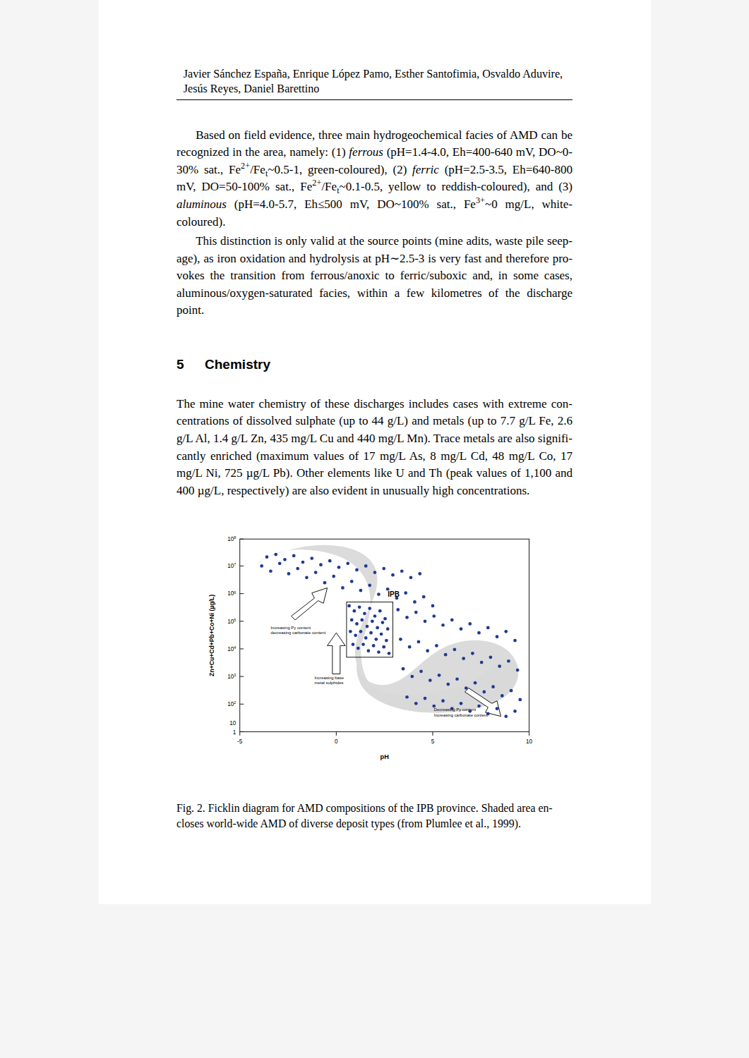Javier Sánchez España, Enrique López Pamo, Esther Santofimia, Osvaldo Aduvire, Jesús Reyes, Daniel Barettino
Based on field evidence, three main hydrogeochemical facies of AMD can be recognized in the area, namely: (1) ferrous (pH=1.4-4.0, Eh=400-640 mV, DO~0-30% sat., Fe2+/Fet~0.5-1, green-coloured), (2) ferric (pH=2.5-3.5, Eh=640-800 mV, DO=50-100% sat., Fe2+/Fet~0.1-0.5, yellow to reddish-coloured), and (3) aluminous (pH=4.0-5.7, Eh≤500 mV, DO~100% sat., Fe3+~0 mg/L, white-coloured).
This distinction is only valid at the source points (mine adits, waste pile seepage), as iron oxidation and hydrolysis at pH∼2.5-3 is very fast and therefore provokes the transition from ferrous/anoxic to ferric/suboxic and, in some cases, aluminous/oxygen-saturated facies, within a few kilometres of the discharge point.
5 Chemistry
The mine water chemistry of these discharges includes cases with extreme concentrations of dissolved sulphate (up to 44 g/L) and metals (up to 7.7 g/L Fe, 2.6 g/L Al, 1.4 g/L Zn, 435 mg/L Cu and 440 mg/L Mn). Trace metals are also significantly enriched (maximum values of 17 mg/L As, 8 mg/L Cd, 48 mg/L Co, 17 mg/L Ni, 725 µg/L Pb). Other elements like U and Th (peak values of 1,100 and 400 µg/L, respectively) are also evident in unusually high concentrations.
IPB Increasing Py content decreasing carbonate content Increasing base metal sulphides Decreasing Py content Increasing carbonate content 108 107 106 105 104 103 102 10 1 -5 0 5 10 pH Zn+Cu+Cd+Pb+Co+Ni (µg/L)
Fig. 2. Ficklin diagram for AMD compositions of the IPB province. Shaded area encloses world-wide AMD of diverse deposit types (from Plumlee et al., 1999).